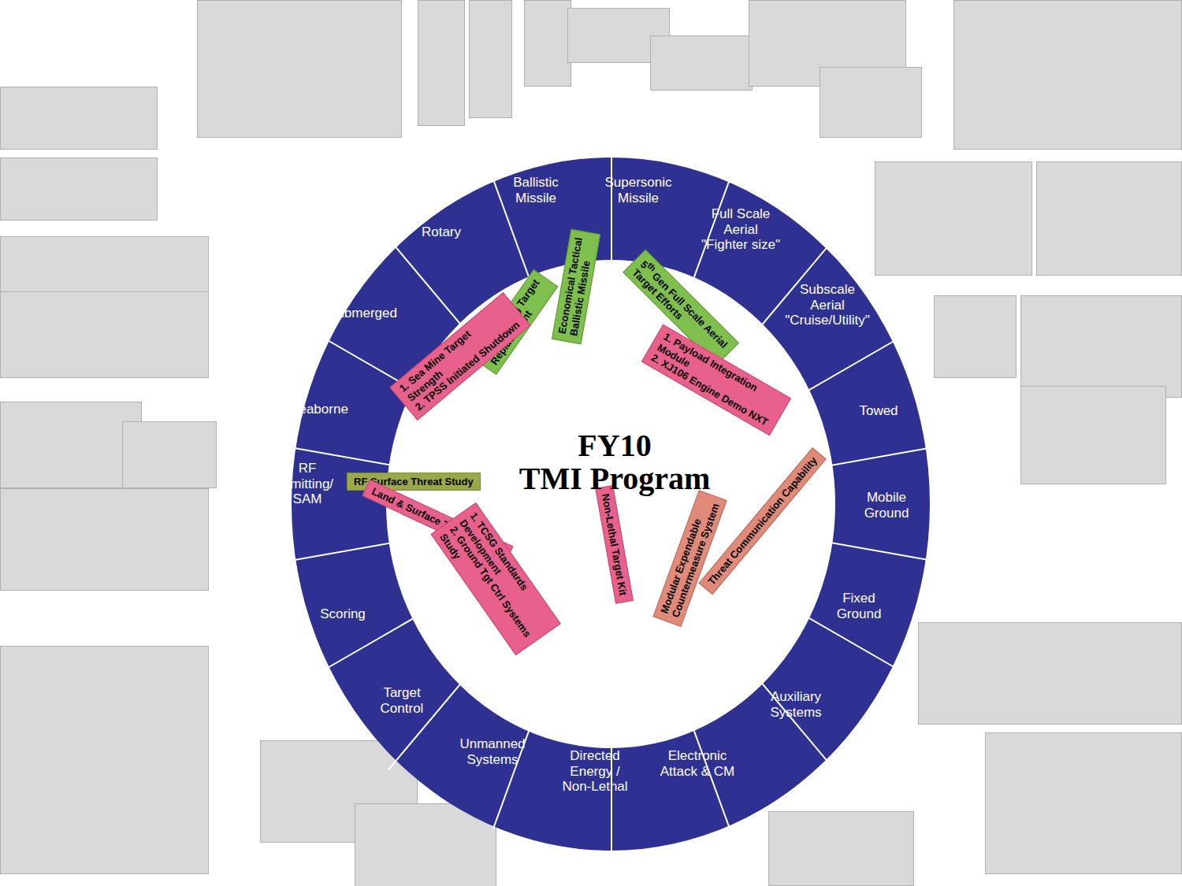Ballistic
Missile
Supersonic
Missile
Full Scale
Aerial
"Fighter size"
Subscale
Aerial
"Cruise/Utility"
Towed
Mobile
Ground
Fixed
Ground
Auxiliary
Systems
Electronic
Attack & CM
Directed
Energy /
Non-Lethal
Unmanned
Systems
Target
Control
Scoring
RF
Emitting/
SAM
Seaborne
Submerged
Rotary
FY10
TMI Program
Economical Tactical
Ballistic Missile
Rotary Wing Target
Replacement
1. Sea Mine Target Strength
2. TPSS Initiated Shutdown
5th Gen Full Scale Aerial
Target Efforts
1. Payload Integration Module
2. XJ106 Engine Demo NXT
RF Surface Threat Study
Land & Surface Target Scorer
1. TCSG Standards Development
2. Ground Tgt Ctrl Systems Study
Non-Lethal Target Kit
Modular Expendable
Countermeasure System
Threat Communication Capability